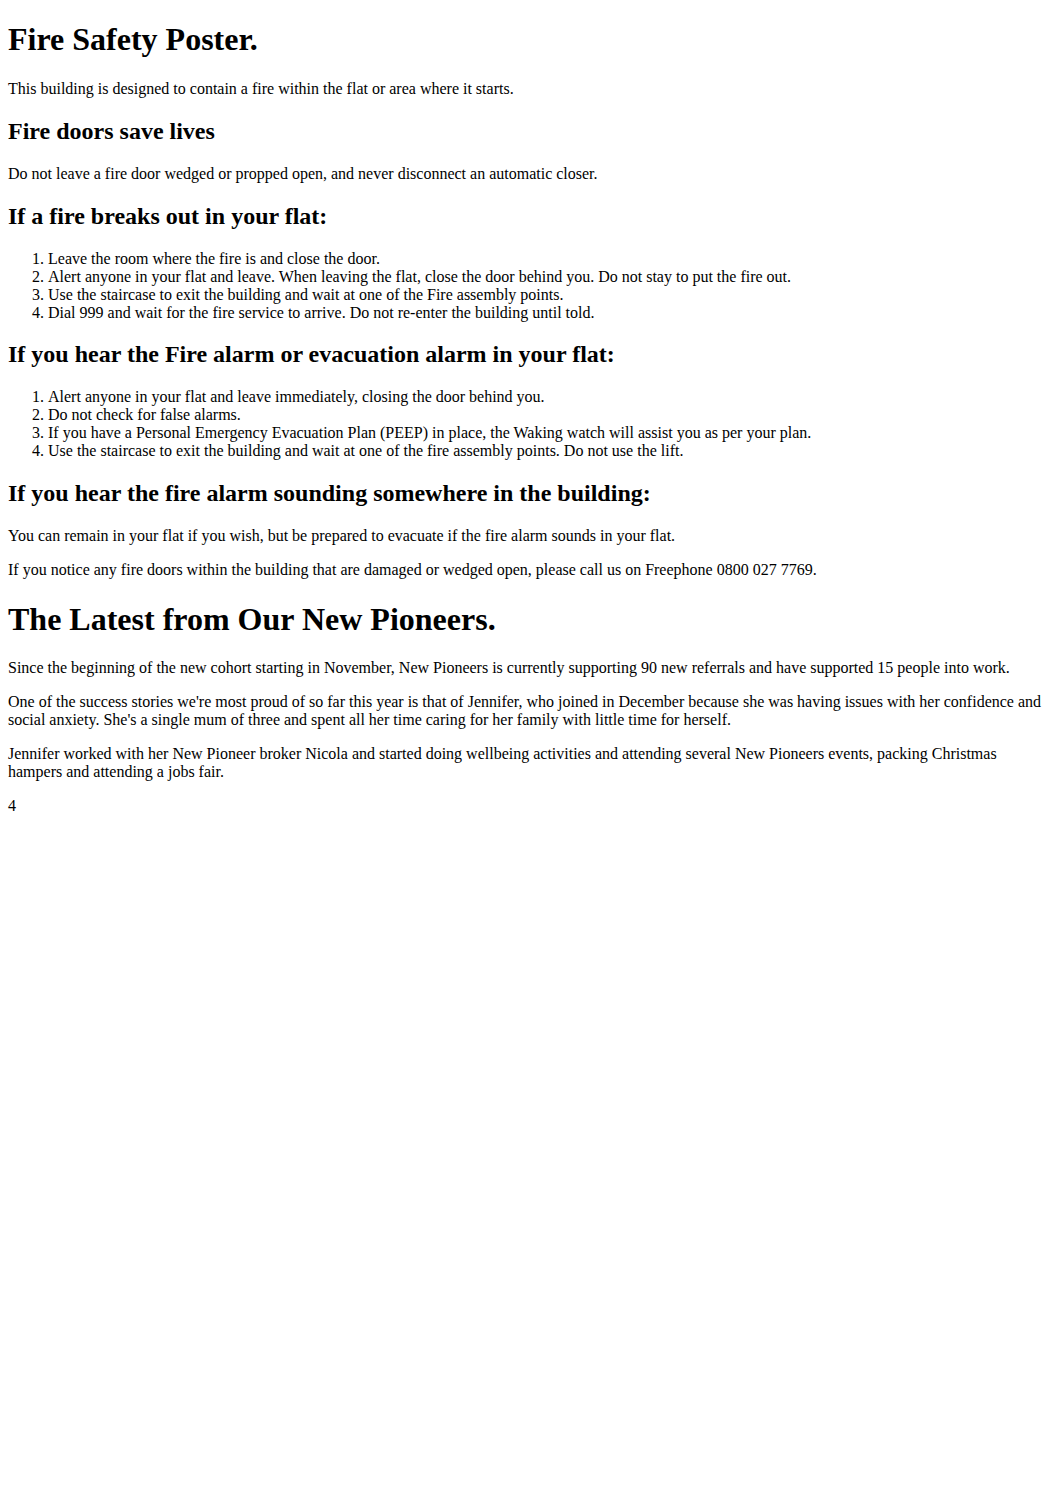Fire Safety Poster.
This building is designed to contain a fire within the flat or area where it starts.
Fire doors save lives
Do not leave a fire door wedged or propped open, and never disconnect an automatic closer.
If a fire breaks out in your flat:
Leave the room where the fire is and close the door.
Alert anyone in your flat and leave. When leaving the flat, close the door behind you. Do not stay to put the fire out.
Use the staircase to exit the building and wait at one of the Fire assembly points.
Dial 999 and wait for the fire service to arrive. Do not re-enter the building until told.
If you hear the Fire alarm or evacuation alarm in your flat:
Alert anyone in your flat and leave immediately, closing the door behind you.
Do not check for false alarms.
If you have a Personal Emergency Evacuation Plan (PEEP) in place, the Waking watch will assist you as per your plan.
Use the staircase to exit the building and wait at one of the fire assembly points. Do not use the lift.
If you hear the fire alarm sounding somewhere in the building:
You can remain in your flat if you wish, but be prepared to evacuate if the fire alarm sounds in your flat.
If you notice any fire doors within the building that are damaged or wedged open, please call us on Freephone 0800 027 7769.
The Latest from Our New Pioneers.
Since the beginning of the new cohort starting in November, New Pioneers is currently supporting 90 new referrals and have supported 15 people into work.
One of the success stories we're most proud of so far this year is that of Jennifer, who joined in December because she was having issues with her confidence and social anxiety. She's a single mum of three and spent all her time caring for her family with little time for herself.
Jennifer worked with her New Pioneer broker Nicola and started doing wellbeing activities and attending several New Pioneers events, packing Christmas hampers and attending a jobs fair.
4